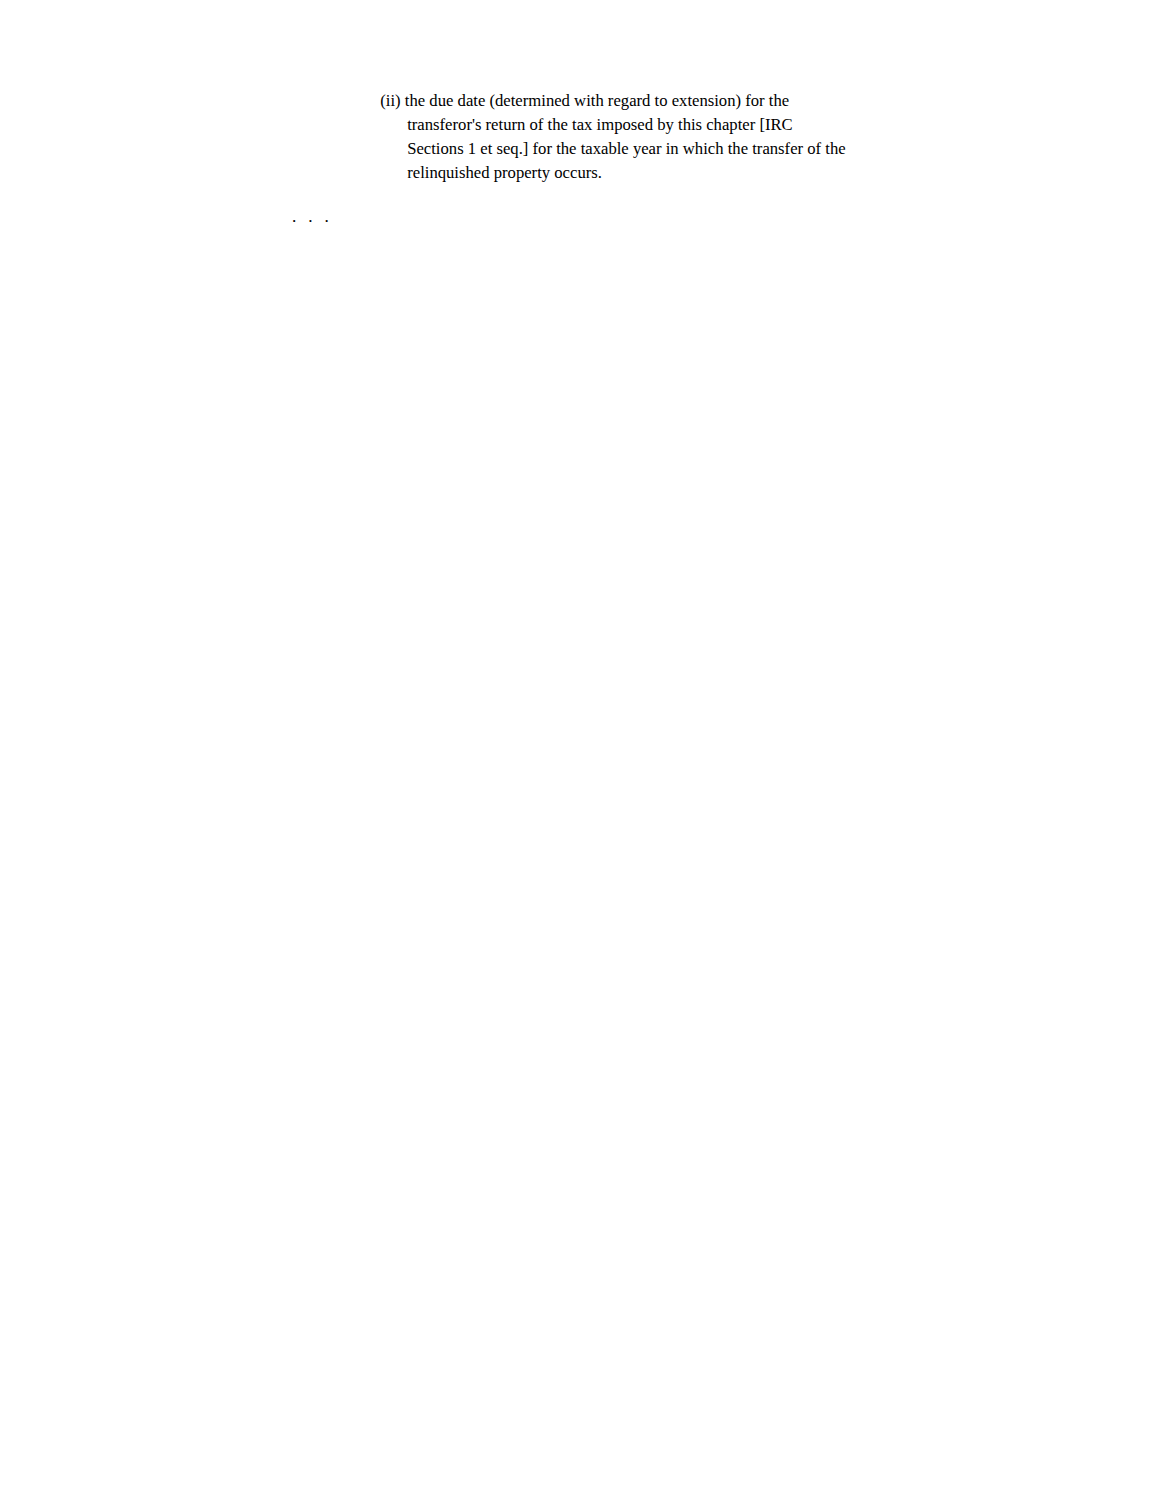(ii) the due date (determined with regard to extension) for the transferor's return of the tax imposed by this chapter [IRC Sections 1 et seq.] for the taxable year in which the transfer of the relinquished property occurs.
. . .